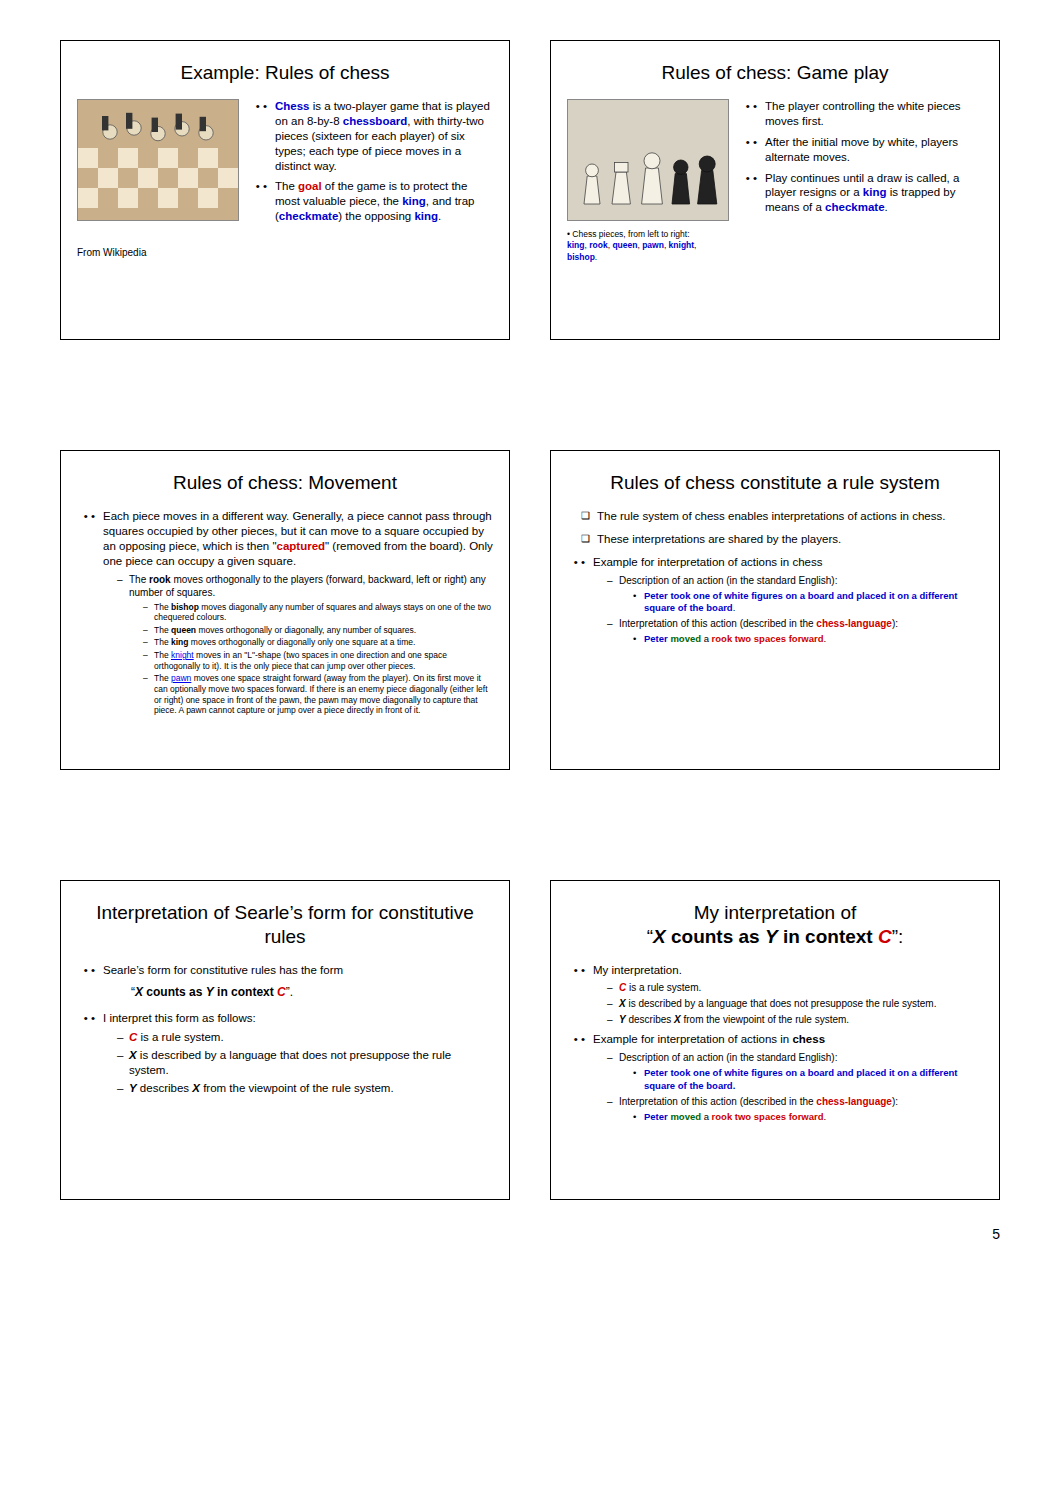Example: Rules of chess
From Wikipedia
Chess is a two-player game that is played on an 8-by-8 chessboard, with thirty-two pieces (sixteen for each player) of six types; each type of piece moves in a distinct way.
The goal of the game is to protect the most valuable piece, the king, and trap (checkmate) the opposing king.
Rules of chess: Game play
• Chess pieces, from left to right:
king, rook, queen, pawn, knight, bishop.
The player controlling the white pieces moves first.
After the initial move by white, players alternate moves.
Play continues until a draw is called, a player resigns or a king is trapped by means of a checkmate.
Rules of chess: Movement
Each piece moves in a different way. Generally, a piece cannot pass through squares occupied by other pieces, but it can move to a square occupied by an opposing piece, which is then "captured" (removed from the board). Only one piece can occupy a given square.
The rook moves orthogonally to the players (forward, backward, left or right) any number of squares.
The bishop moves diagonally any number of squares and always stays on one of the two chequered colours.
The queen moves orthogonally or diagonally, any number of squares.
The king moves orthogonally or diagonally only one square at a time.
The knight moves in an "L"-shape (two spaces in one direction and one space orthogonally to it). It is the only piece that can jump over other pieces.
The pawn moves one space straight forward (away from the player). On its first move it can optionally move two spaces forward. If there is an enemy piece diagonally (either left or right) one space in front of the pawn, the pawn may move diagonally to capture that piece. A pawn cannot capture or jump over a piece directly in front of it.
Rules of chess constitute a rule system
The rule system of chess enables interpretations of actions in chess.
These interpretations are shared by the players.
Example for interpretation of actions in chess
Description of an action (in the standard English):
Peter took one of white figures on a board and placed it on a different square of the board.
Interpretation of this action (described in the chess-language):
Peter moved a rook two spaces forward.
Interpretation of Searle’s form for constitutive rules
Searle’s form for constitutive rules has the form
“X counts as Y in context C”.
I interpret this form as follows:
C is a rule system.
X is described by a language that does not presuppose the rule system.
Y describes X from the viewpoint of the rule system.
My interpretation of
“X counts as Y in context C”:
My interpretation.
C is a rule system.
X is described by a language that does not presuppose the rule system.
Y describes X from the viewpoint of the rule system.
Example for interpretation of actions in chess
Description of an action (in the standard English):
Peter took one of white figures on a board and placed it on a different square of the board.
Interpretation of this action (described in the chess-language):
Peter moved a rook two spaces forward.
5